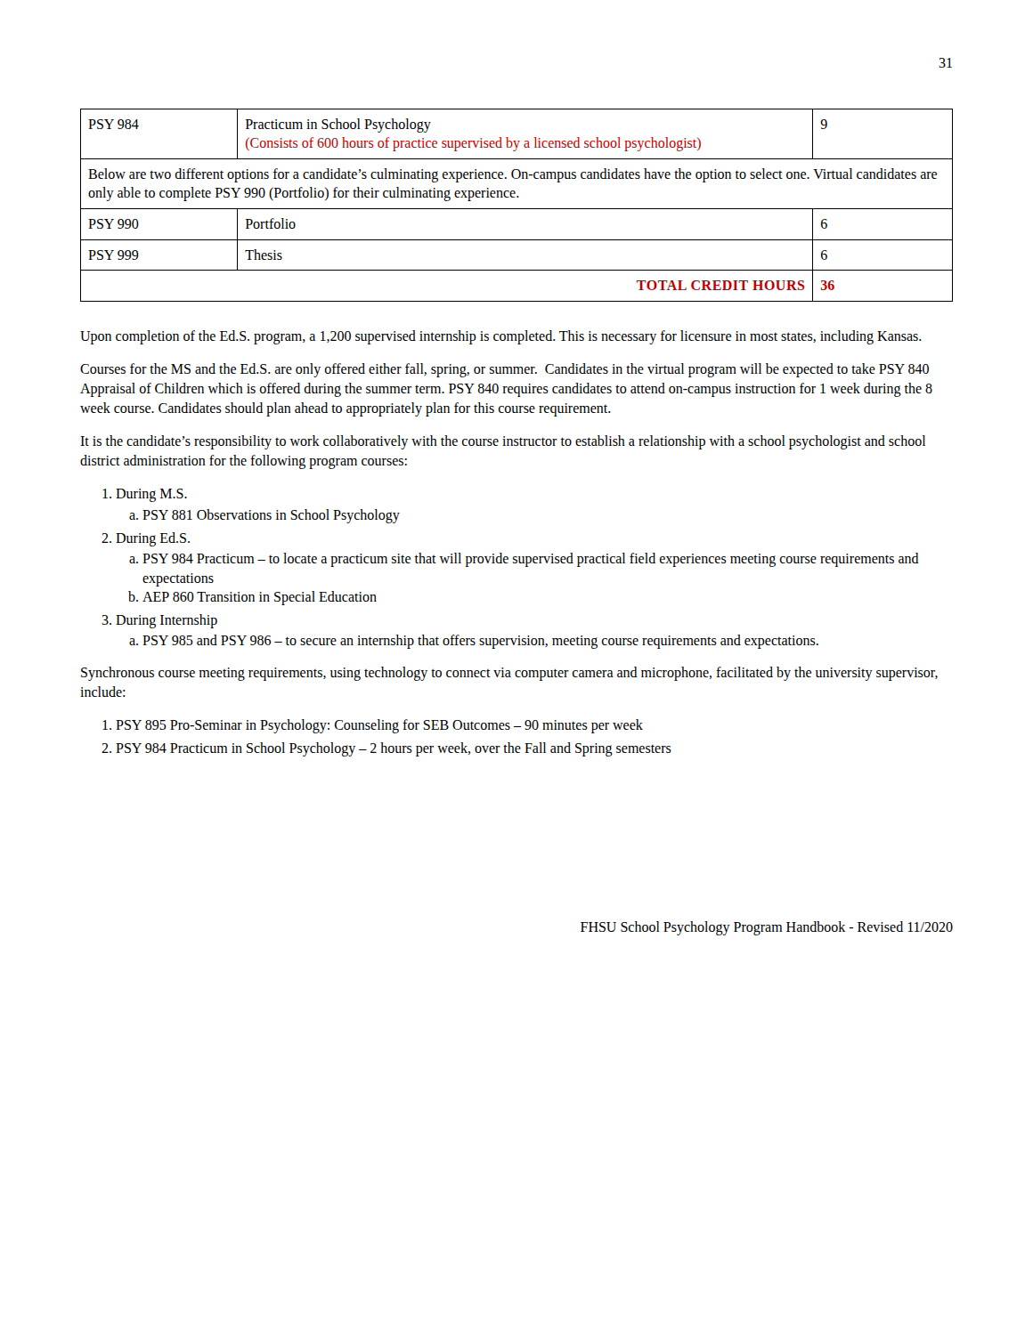31
| PSY 984 | Practicum in School Psychology (Consists of 600 hours of practice supervised by a licensed school psychologist) | 9 |
| Below are two different options for a candidate’s culminating experience. On-campus candidates have the option to select one. Virtual candidates are only able to complete PSY 990 (Portfolio) for their culminating experience. |
| PSY 990 | Portfolio | 6 |
| PSY 999 | Thesis | 6 |
| TOTAL CREDIT HOURS | 36 |
Upon completion of the Ed.S. program, a 1,200 supervised internship is completed. This is necessary for licensure in most states, including Kansas.
Courses for the MS and the Ed.S. are only offered either fall, spring, or summer. Candidates in the virtual program will be expected to take PSY 840 Appraisal of Children which is offered during the summer term. PSY 840 requires candidates to attend on-campus instruction for 1 week during the 8 week course. Candidates should plan ahead to appropriately plan for this course requirement.
It is the candidate’s responsibility to work collaboratively with the course instructor to establish a relationship with a school psychologist and school district administration for the following program courses:
During M.S.
PSY 881 Observations in School Psychology
During Ed.S.
PSY 984 Practicum – to locate a practicum site that will provide supervised practical field experiences meeting course requirements and expectations
AEP 860 Transition in Special Education
During Internship
PSY 985 and PSY 986 – to secure an internship that offers supervision, meeting course requirements and expectations.
Synchronous course meeting requirements, using technology to connect via computer camera and microphone, facilitated by the university supervisor, include:
PSY 895 Pro-Seminar in Psychology: Counseling for SEB Outcomes – 90 minutes per week
PSY 984 Practicum in School Psychology – 2 hours per week, over the Fall and Spring semesters
FHSU School Psychology Program Handbook - Revised 11/2020